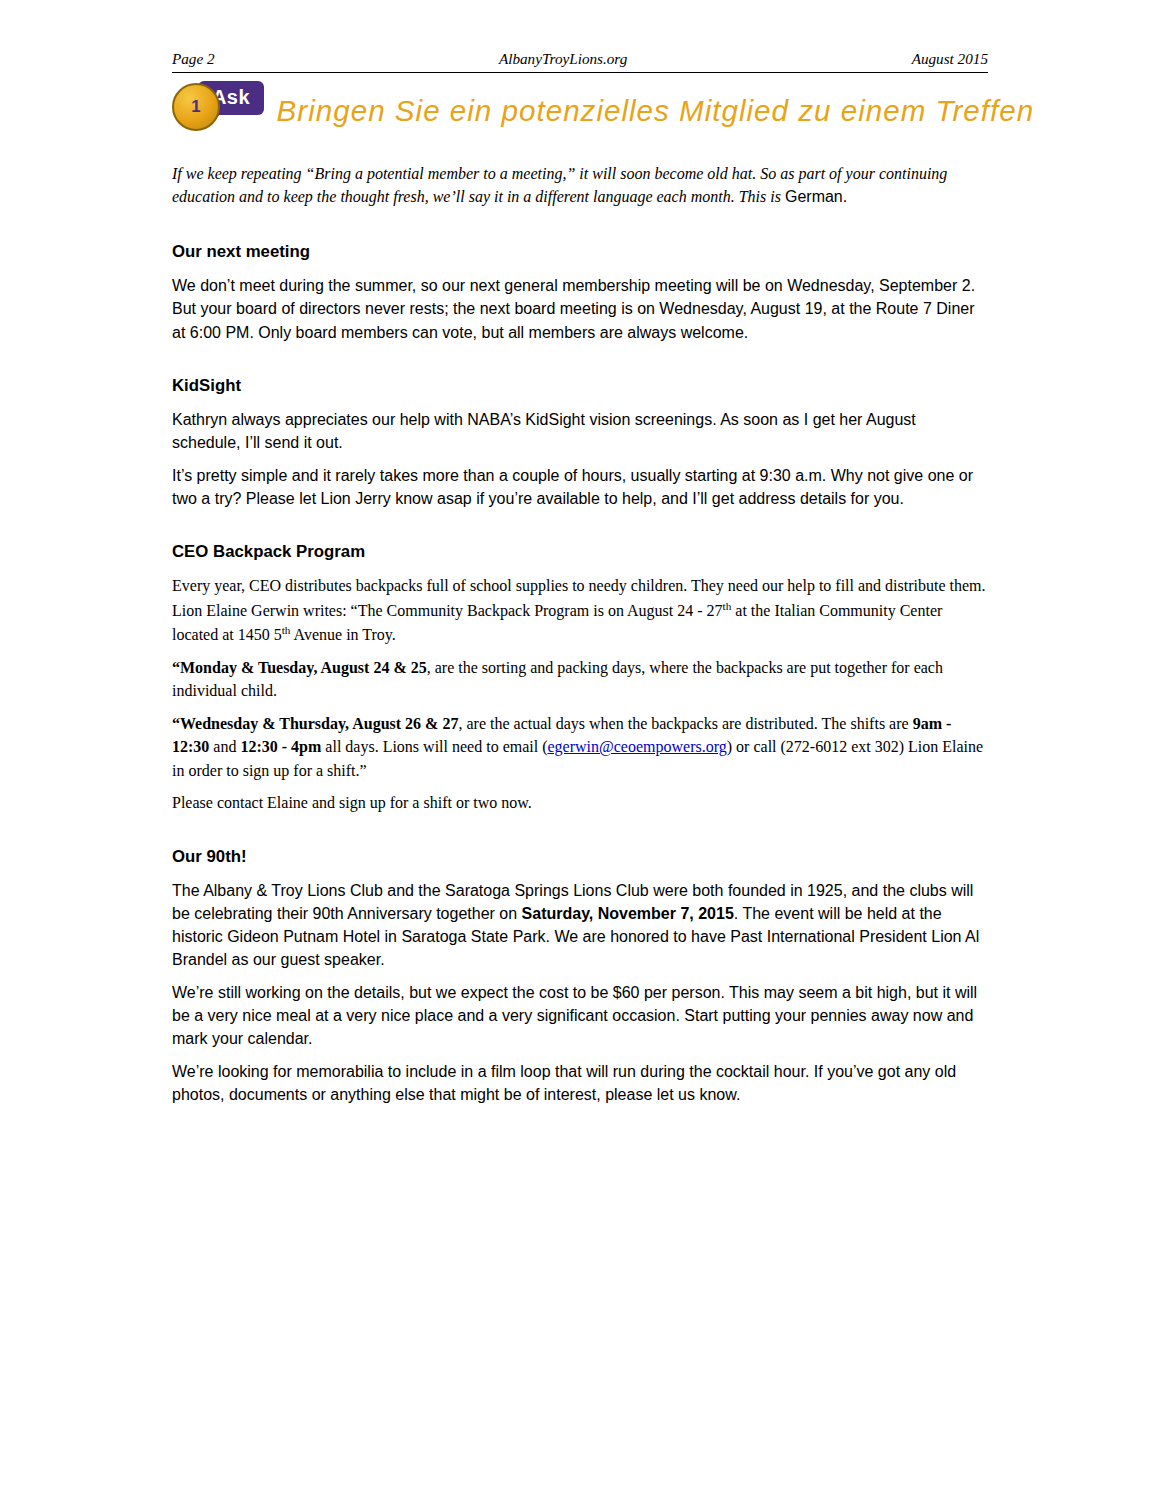Page 2 AlbanyTroyLions.org August 2015
Ask
1
Bringen Sie ein potenzielles Mitglied zu einem Treffen
If we keep repeating “Bring a potential member to a meeting,” it will soon become old hat. So as part of your continuing education and to keep the thought fresh, we’ll say it in a different language each month. This is German.
Our next meeting
We don’t meet during the summer, so our next general membership meeting will be on Wednesday, September 2. But your board of directors never rests; the next board meeting is on Wednesday, August 19, at the Route 7 Diner at 6:00 PM. Only board members can vote, but all members are always welcome.
KidSight
Kathryn always appreciates our help with NABA’s KidSight vision screenings. As soon as I get her August schedule, I’ll send it out.
It’s pretty simple and it rarely takes more than a couple of hours, usually starting at 9:30 a.m. Why not give one or two a try? Please let Lion Jerry know asap if you’re available to help, and I’ll get address details for you.
CEO Backpack Program
Every year, CEO distributes backpacks full of school supplies to needy children. They need our help to fill and distribute them. Lion Elaine Gerwin writes: “The Community Backpack Program is on August 24 - 27th at the Italian Community Center located at 1450 5th Avenue in Troy.
“Monday & Tuesday, August 24 & 25, are the sorting and packing days, where the backpacks are put together for each individual child.
“Wednesday & Thursday, August 26 & 27, are the actual days when the backpacks are distributed. The shifts are 9am - 12:30 and 12:30 - 4pm all days. Lions will need to email (egerwin@ceoempowers.org) or call (272-6012 ext 302) Lion Elaine in order to sign up for a shift.”
Please contact Elaine and sign up for a shift or two now.
Our 90th!
The Albany & Troy Lions Club and the Saratoga Springs Lions Club were both founded in 1925, and the clubs will be celebrating their 90th Anniversary together on Saturday, November 7, 2015. The event will be held at the historic Gideon Putnam Hotel in Saratoga State Park. We are honored to have Past International President Lion Al Brandel as our guest speaker.
We’re still working on the details, but we expect the cost to be $60 per person. This may seem a bit high, but it will be a very nice meal at a very nice place and a very significant occasion. Start putting your pennies away now and mark your calendar.
We’re looking for memorabilia to include in a film loop that will run during the cocktail hour. If you’ve got any old photos, documents or anything else that might be of interest, please let us know.